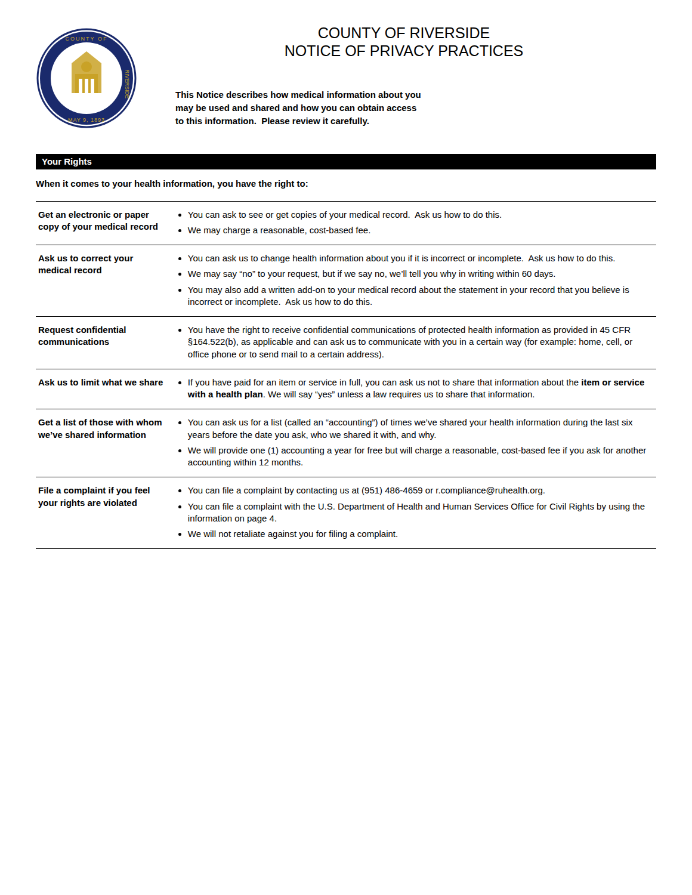COUNTY OF MAY 9, 1893 RIVERSIDE
COUNTY OF RIVERSIDE
NOTICE OF PRIVACY PRACTICES
This Notice describes how medical information about you
may be used and shared and how you can obtain access
to this information. Please review it carefully.
Your Rights
When it comes to your health information, you have the right to:
| Get an electronic or paper copy of your medical record | You can ask to see or get copies of your medical record. Ask us how to do this. We may charge a reasonable, cost-based fee. |
| Ask us to correct your medical record | You can ask us to change health information about you if it is incorrect or incomplete. Ask us how to do this. We may say “no” to your request, but if we say no, we’ll tell you why in writing within 60 days. You may also add a written add-on to your medical record about the statement in your record that you believe is incorrect or incomplete. Ask us how to do this. |
| Request confidential communications | You have the right to receive confidential communications of protected health information as provided in 45 CFR §164.522(b), as applicable and can ask us to communicate with you in a certain way (for example: home, cell, or office phone or to send mail to a certain address). |
| Ask us to limit what we share | If you have paid for an item or service in full, you can ask us not to share that information about the item or service with a health plan . We will say “yes” unless a law requires us to share that information. |
| Get a list of those with whom we’ve shared information | You can ask us for a list (called an “accounting”) of times we’ve shared your health information during the last six years before the date you ask, who we shared it with, and why. We will provide one (1) accounting a year for free but will charge a reasonable, cost-based fee if you ask for another accounting within 12 months. |
| File a complaint if you feel your rights are violated | You can file a complaint by contacting us at (951) 486-4659 or r.compliance@ruhealth.org. You can file a complaint with the U.S. Department of Health and Human Services Office for Civil Rights by using the information on page 4. We will not retaliate against you for filing a complaint. |